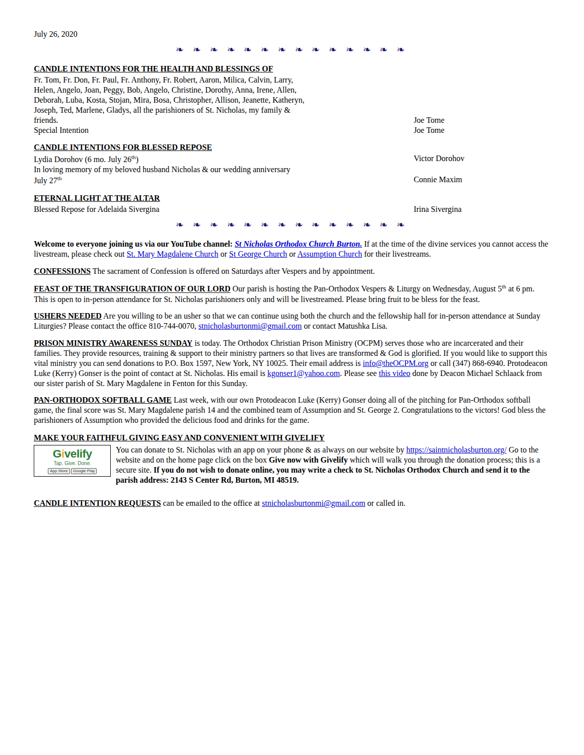July 26, 2020
❧ ❧ ❧ ❧ ❧ ❧ ❧ ❧ ❧ ❧ ❧ ❧ ❧ ❧
CANDLE INTENTIONS FOR THE HEALTH AND BLESSINGS OF
| Fr. Tom, Fr. Don, Fr. Paul, Fr. Anthony, Fr. Robert, Aaron, Milica, Calvin, Larry, | |
| Helen, Angelo, Joan, Peggy, Bob, Angelo, Christine, Dorothy, Anna, Irene, Allen, | |
| Deborah, Luba, Kosta, Stojan, Mira, Bosa, Christopher, Allison, Jeanette, Katheryn, | |
| Joseph, Ted, Marlene, Gladys, all the parishioners of St. Nicholas, my family & | |
| friends. | Joe Tome |
| Special Intention | Joe Tome |
CANDLE INTENTIONS FOR BLESSED REPOSE
| Lydia Dorohov (6 mo. July 26 th ) | Victor Dorohov |
| In loving memory of my beloved husband Nicholas & our wedding anniversary | |
| July 27 th | Connie Maxim |
ETERNAL LIGHT AT THE ALTAR
| Blessed Repose for Adelaida Sivergina | Irina Sivergina |
❧ ❧ ❧ ❧ ❧ ❧ ❧ ❧ ❧ ❧ ❧ ❧ ❧ ❧
Welcome to everyone joining us via our YouTube channel: St Nicholas Orthodox Church Burton. If at the time of the divine services you cannot access the livestream, please check out St. Mary Magdalene Church or St George Church or Assumption Church for their livestreams.
CONFESSIONS The sacrament of Confession is offered on Saturdays after Vespers and by appointment.
FEAST OF THE TRANSFIGURATION OF OUR LORD Our parish is hosting the Pan-Orthodox Vespers & Liturgy on Wednesday, August 5th at 6 pm. This is open to in-person attendance for St. Nicholas parishioners only and will be livestreamed. Please bring fruit to be bless for the feast.
USHERS NEEDED Are you willing to be an usher so that we can continue using both the church and the fellowship hall for in-person attendance at Sunday Liturgies? Please contact the office 810-744-0070, stnicholasburtonmi@gmail.com or contact Matushka Lisa.
PRISON MINISTRY AWARENESS SUNDAY is today. The Orthodox Christian Prison Ministry (OCPM) serves those who are incarcerated and their families. They provide resources, training & support to their ministry partners so that lives are transformed & God is glorified. If you would like to support this vital ministry you can send donations to P.O. Box 1597, New York, NY 10025. Their email address is info@theOCPM.org or call (347) 868-6940. Protodeacon Luke (Kerry) Gonser is the point of contact at St. Nicholas. His email is kgonser1@yahoo.com. Please see this video done by Deacon Michael Schlaack from our sister parish of St. Mary Magdalene in Fenton for this Sunday.
PAN-ORTHODOX SOFTBALL GAME Last week, with our own Protodeacon Luke (Kerry) Gonser doing all of the pitching for Pan-Orthodox softball game, the final score was St. Mary Magdalene parish 14 and the combined team of Assumption and St. George 2. Congratulations to the victors! God bless the parishioners of Assumption who provided the delicious food and drinks for the game.
MAKE YOUR FAITHFUL GIVING EASY AND CONVENIENT WITH GIVELIFY
Givelify
Tap. Give. Done.
App Store Google Play
You can donate to St. Nicholas with an app on your phone & as always on our website by https://saintnicholasburton.org/ Go to the website and on the home page click on the box Give now with Givelify which will walk you through the donation process; this is a secure site. If you do not wish to donate online, you may write a check to St. Nicholas Orthodox Church and send it to the parish address: 2143 S Center Rd, Burton, MI 48519.
CANDLE INTENTION REQUESTS can be emailed to the office at stnicholasburtonmi@gmail.com or called in.